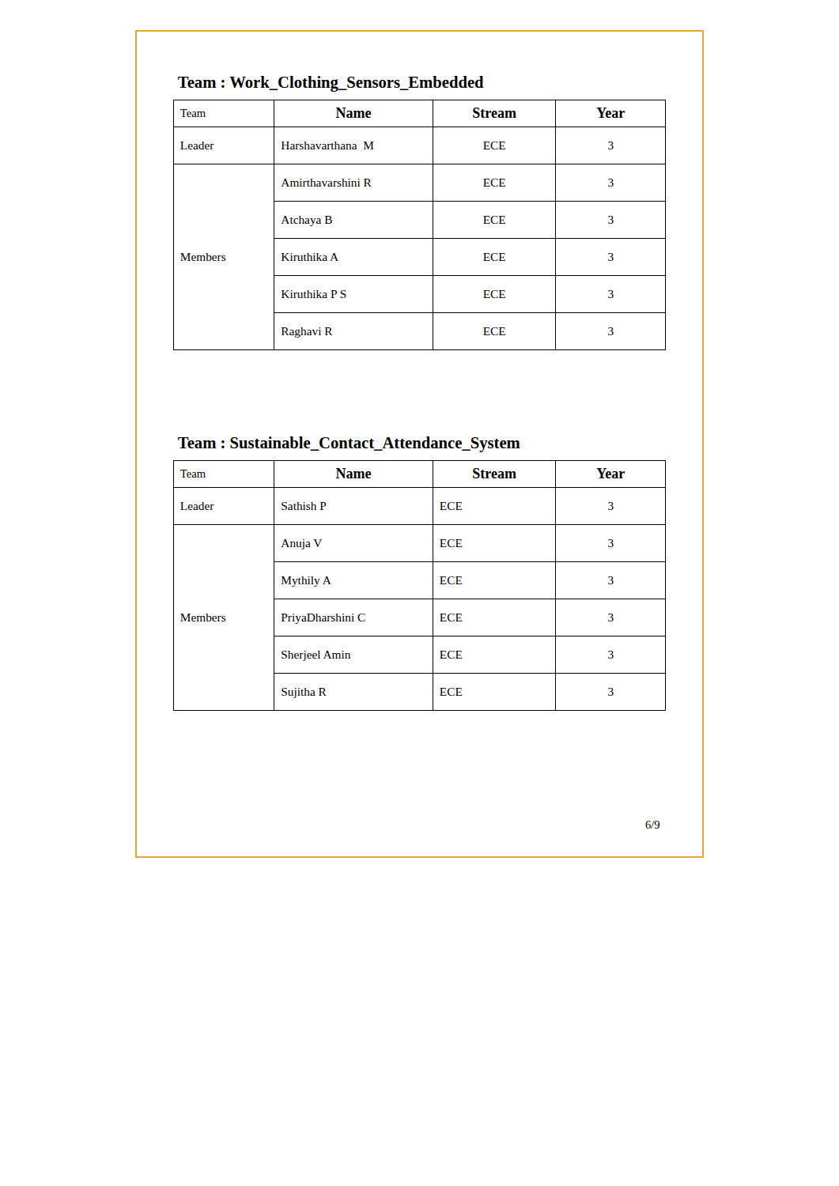Team : Work_Clothing_Sensors_Embedded
| Team | Name | Stream | Year |
| --- | --- | --- | --- |
| Leader | Harshavarthana M | ECE | 3 |
| Members | Amirthavarshini R | ECE | 3 |
| Atchaya B | ECE | 3 |
| Kiruthika A | ECE | 3 |
| Kiruthika P S | ECE | 3 |
| Raghavi R | ECE | 3 |
Team : Sustainable_Contact_Attendance_System
| Team | Name | Stream | Year |
| --- | --- | --- | --- |
| Leader | Sathish P | ECE | 3 |
| Members | Anuja V | ECE | 3 |
| Mythily A | ECE | 3 |
| PriyaDharshini C | ECE | 3 |
| Sherjeel Amin | ECE | 3 |
| Sujitha R | ECE | 3 |
6/9